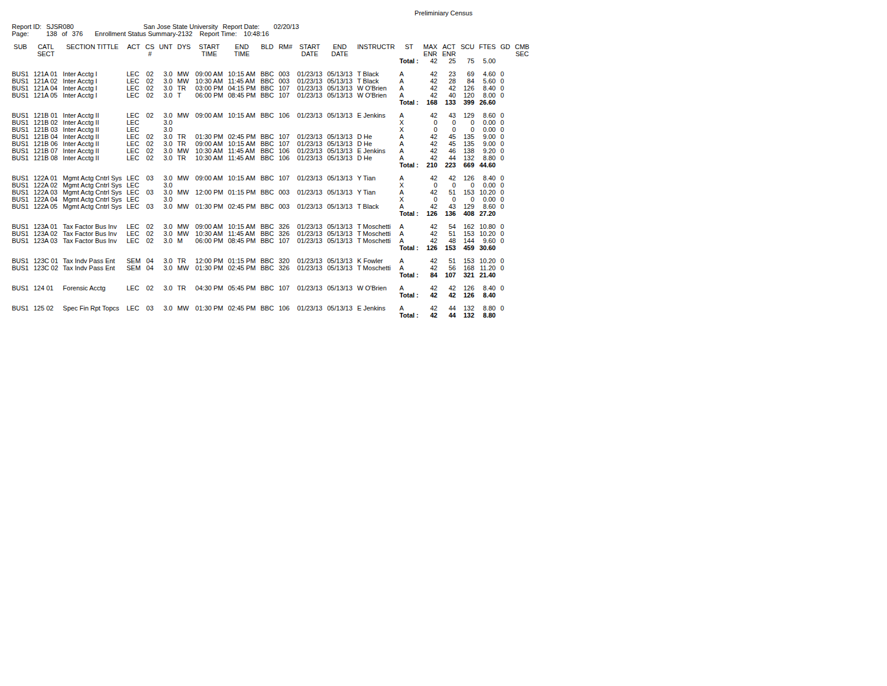Preliminiary Census
| Report ID: | SJSR080 | San Jose State University | Report Date: | 02/20/13 |
| Page: | 138 | of | 376 | | Enrollment Status Summary-2132 | Report Time: | 10:48:16 |
| SUB | CATL SECT | SECTION TITTLE | ACT | CS # | UNT | DYS | START TIME | END TIME | BLD | RM# | START DATE | END DATE | INSTRUCTR | ST | MAX ENR | ACT ENR | SCU | FTES | GD | CMB SEC |
| --- | --- | --- | --- | --- | --- | --- | --- | --- | --- | --- | --- | --- | --- | --- | --- | --- | --- | --- | --- | --- |
| | Total : | 42 | 25 | 75 | 5.00 | | |
| BUS1 | 121A 01 | Inter Acctg I | LEC | 02 | 3.0 | MW | 09:00 AM | 10:15 AM | BBC | 003 | 01/23/13 | 05/13/13 | T Black | A | 42 | 23 | 69 | 4.60 | 0 | |
| BUS1 | 121A 02 | Inter Acctg I | LEC | 02 | 3.0 | MW | 10:30 AM | 11:45 AM | BBC | 003 | 01/23/13 | 05/13/13 | T Black | A | 42 | 28 | 84 | 5.60 | 0 | |
| BUS1 | 121A 04 | Inter Acctg I | LEC | 02 | 3.0 | TR | 03:00 PM | 04:15 PM | BBC | 107 | 01/23/13 | 05/13/13 | W O'Brien | A | 42 | 42 | 126 | 8.40 | 0 | |
| BUS1 | 121A 05 | Inter Acctg I | LEC | 02 | 3.0 | T | 06:00 PM | 08:45 PM | BBC | 107 | 01/23/13 | 05/13/13 | W O'Brien | A | 42 | 40 | 120 | 8.00 | 0 | |
| | Total : | 168 | 133 | 399 | 26.60 | | |
| BUS1 | 121B 01 | Inter Acctg II | LEC | 02 | 3.0 | MW | 09:00 AM | 10:15 AM | BBC | 106 | 01/23/13 | 05/13/13 | E Jenkins | A | 42 | 43 | 129 | 8.60 | 0 | |
| BUS1 | 121B 02 | Inter Acctg II | LEC | | 3.0 | | | | | | | | | X | 0 | 0 | 0 | 0.00 | 0 | |
| BUS1 | 121B 03 | Inter Acctg II | LEC | | 3.0 | | | | | | | | | X | 0 | 0 | 0 | 0.00 | 0 | |
| BUS1 | 121B 04 | Inter Acctg II | LEC | 02 | 3.0 | TR | 01:30 PM | 02:45 PM | BBC | 107 | 01/23/13 | 05/13/13 | D He | A | 42 | 45 | 135 | 9.00 | 0 | |
| BUS1 | 121B 06 | Inter Acctg II | LEC | 02 | 3.0 | TR | 09:00 AM | 10:15 AM | BBC | 107 | 01/23/13 | 05/13/13 | D He | A | 42 | 45 | 135 | 9.00 | 0 | |
| BUS1 | 121B 07 | Inter Acctg II | LEC | 02 | 3.0 | MW | 10:30 AM | 11:45 AM | BBC | 106 | 01/23/13 | 05/13/13 | E Jenkins | A | 42 | 46 | 138 | 9.20 | 0 | |
| BUS1 | 121B 08 | Inter Acctg II | LEC | 02 | 3.0 | TR | 10:30 AM | 11:45 AM | BBC | 106 | 01/23/13 | 05/13/13 | D He | A | 42 | 44 | 132 | 8.80 | 0 | |
| | Total : | 210 | 223 | 669 | 44.60 | | |
| BUS1 | 122A 01 | Mgmt Actg Cntrl Sys | LEC | 03 | 3.0 | MW | 09:00 AM | 10:15 AM | BBC | 107 | 01/23/13 | 05/13/13 | Y Tian | A | 42 | 42 | 126 | 8.40 | 0 | |
| BUS1 | 122A 02 | Mgmt Actg Cntrl Sys | LEC | | 3.0 | | | | | | | | | X | 0 | 0 | 0 | 0.00 | 0 | |
| BUS1 | 122A 03 | Mgmt Actg Cntrl Sys | LEC | 03 | 3.0 | MW | 12:00 PM | 01:15 PM | BBC | 003 | 01/23/13 | 05/13/13 | Y Tian | A | 42 | 51 | 153 | 10.20 | 0 | |
| BUS1 | 122A 04 | Mgmt Actg Cntrl Sys | LEC | | 3.0 | | | | | | | | | X | 0 | 0 | 0 | 0.00 | 0 | |
| BUS1 | 122A 05 | Mgmt Actg Cntrl Sys | LEC | 03 | 3.0 | MW | 01:30 PM | 02:45 PM | BBC | 003 | 01/23/13 | 05/13/13 | T Black | A | 42 | 43 | 129 | 8.60 | 0 | |
| | Total : | 126 | 136 | 408 | 27.20 | | |
| BUS1 | 123A 01 | Tax Factor Bus Inv | LEC | 02 | 3.0 | MW | 09:00 AM | 10:15 AM | BBC | 326 | 01/23/13 | 05/13/13 | T Moschetti | A | 42 | 54 | 162 | 10.80 | 0 | |
| BUS1 | 123A 02 | Tax Factor Bus Inv | LEC | 02 | 3.0 | MW | 10:30 AM | 11:45 AM | BBC | 326 | 01/23/13 | 05/13/13 | T Moschetti | A | 42 | 51 | 153 | 10.20 | 0 | |
| BUS1 | 123A 03 | Tax Factor Bus Inv | LEC | 02 | 3.0 | M | 06:00 PM | 08:45 PM | BBC | 107 | 01/23/13 | 05/13/13 | T Moschetti | A | 42 | 48 | 144 | 9.60 | 0 | |
| | Total : | 126 | 153 | 459 | 30.60 | | |
| BUS1 | 123C 01 | Tax Indv Pass Ent | SEM | 04 | 3.0 | TR | 12:00 PM | 01:15 PM | BBC | 320 | 01/23/13 | 05/13/13 | K Fowler | A | 42 | 51 | 153 | 10.20 | 0 | |
| BUS1 | 123C 02 | Tax Indv Pass Ent | SEM | 04 | 3.0 | MW | 01:30 PM | 02:45 PM | BBC | 326 | 01/23/13 | 05/13/13 | T Moschetti | A | 42 | 56 | 168 | 11.20 | 0 | |
| | Total : | 84 | 107 | 321 | 21.40 | | |
| BUS1 | 124 01 | Forensic Acctg | LEC | 02 | 3.0 | TR | 04:30 PM | 05:45 PM | BBC | 107 | 01/23/13 | 05/13/13 | W O'Brien | A | 42 | 42 | 126 | 8.40 | 0 | |
| | Total : | 42 | 42 | 126 | 8.40 | | |
| BUS1 | 125 02 | Spec Fin Rpt Topcs | LEC | 03 | 3.0 | MW | 01:30 PM | 02:45 PM | BBC | 106 | 01/23/13 | 05/13/13 | E Jenkins | A | 42 | 44 | 132 | 8.80 | 0 | |
| | Total : | 42 | 44 | 132 | 8.80 | | |